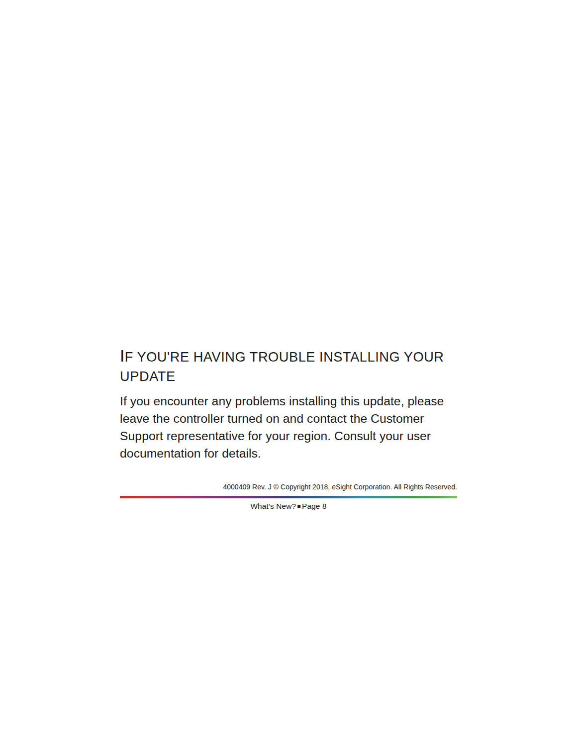IF YOU'RE HAVING TROUBLE INSTALLING YOUR UPDATE
If you encounter any problems installing this update, please leave the controller turned on and contact the Customer Support representative for your region. Consult your user documentation for details.
4000409 Rev. J © Copyright 2018, eSight Corporation. All Rights Reserved.
What’s New?■Page 8